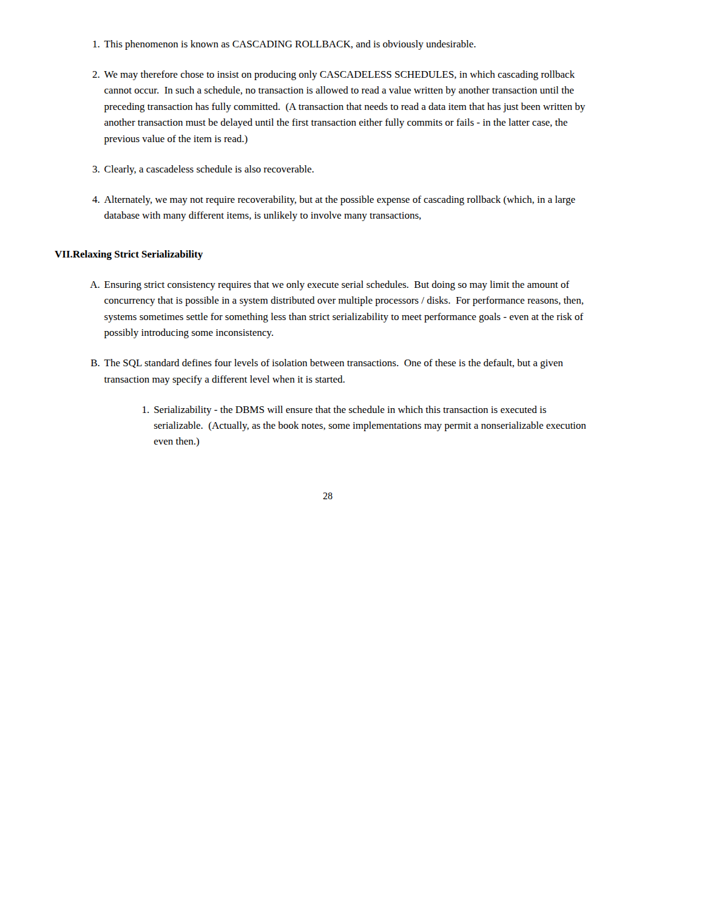1. This phenomenon is known as CASCADING ROLLBACK, and is obviously undesirable.
2. We may therefore chose to insist on producing only CASCADELESS SCHEDULES, in which cascading rollback cannot occur. In such a schedule, no transaction is allowed to read a value written by another transaction until the preceding transaction has fully committed. (A transaction that needs to read a data item that has just been written by another transaction must be delayed until the first transaction either fully commits or fails - in the latter case, the previous value of the item is read.)
3. Clearly, a cascadeless schedule is also recoverable.
4. Alternately, we may not require recoverability, but at the possible expense of cascading rollback (which, in a large database with many different items, is unlikely to involve many transactions,
VII. Relaxing Strict Serializability
A. Ensuring strict consistency requires that we only execute serial schedules. But doing so may limit the amount of concurrency that is possible in a system distributed over multiple processors / disks. For performance reasons, then, systems sometimes settle for something less than strict serializability to meet performance goals - even at the risk of possibly introducing some inconsistency.
B. The SQL standard defines four levels of isolation between transactions. One of these is the default, but a given transaction may specify a different level when it is started.
1. Serializability - the DBMS will ensure that the schedule in which this transaction is executed is serializable. (Actually, as the book notes, some implementations may permit a nonserializable execution even then.)
28